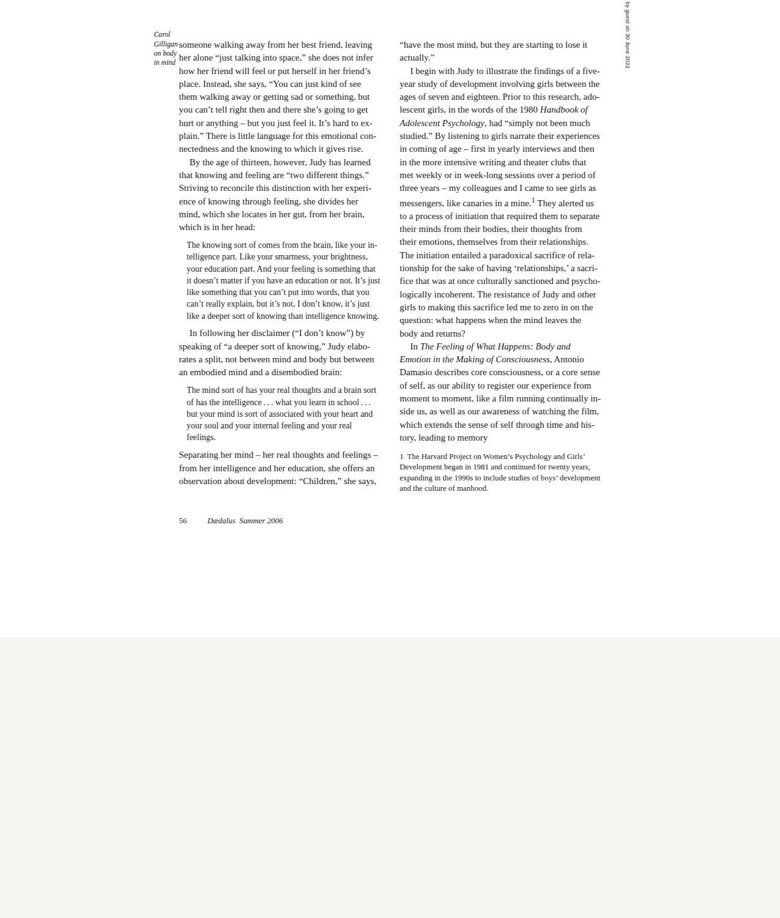Carol
Gilligan
on body
in mind
Downloaded from http://direct.mit.edu/daed/article-pdf/135/3/55/1829154/daed.2006.135.3.55.pdf by guest on 30 June 2022
someone walking away from her best friend, leaving her alone “just talking into space,” she does not infer how her friend will feel or put herself in her friend’s place. Instead, she says, “You can just kind of see them walking away or getting sad or something, but you can’t tell right then and there she’s going to get hurt or anything – but you just feel it. It’s hard to explain.” There is little language for this emotional connectedness and the knowing to which it gives rise.
By the age of thirteen, however, Judy has learned that knowing and feeling are “two different things.” Striving to reconcile this distinction with her experience of knowing through feeling, she divides her mind, which she locates in her gut, from her brain, which is in her head:
The knowing sort of comes from the brain, like your intelligence part. Like your smartness, your brightness, your education part. And your feeling is something that it doesn’t matter if you have an education or not. It’s just like something that you can’t put into words, that you can’t really explain, but it’s not, I don’t know, it’s just like a deeper sort of knowing than intelligence knowing.
In following her disclaimer (“I don’t know”) by speaking of “a deeper sort of knowing,” Judy elaborates a split, not between mind and body but between an embodied mind and a disembodied brain:
The mind sort of has your real thoughts and a brain sort of has the intelligence . . . what you learn in school . . . but your mind is sort of associated with your heart and your soul and your internal feeling and your real feelings.
Separating her mind – her real thoughts and feelings – from her intelligence and her education, she offers an observation about development: “Children,” she says, “have the most mind, but they are starting to lose it actually.”
I begin with Judy to illustrate the findings of a five-year study of development involving girls between the ages of seven and eighteen. Prior to this research, adolescent girls, in the words of the 1980 Handbook of Adolescent Psychology, had “simply not been much studied.” By listening to girls narrate their experiences in coming of age – first in yearly interviews and then in the more intensive writing and theater clubs that met weekly or in week-long sessions over a period of three years – my colleagues and I came to see girls as messengers, like canaries in a mine.1 They alerted us to a process of initiation that required them to separate their minds from their bodies, their thoughts from their emotions, themselves from their relationships. The initiation entailed a paradoxical sacrifice of relationship for the sake of having ‘relationships,’ a sacrifice that was at once culturally sanctioned and psychologically incoherent. The resistance of Judy and other girls to making this sacrifice led me to zero in on the question: what happens when the mind leaves the body and returns?
In The Feeling of What Happens: Body and Emotion in the Making of Consciousness, Antonio Damasio describes core consciousness, or a core sense of self, as our ability to register our experience from moment to moment, like a film running continually inside us, as well as our awareness of watching the film, which extends the sense of self through time and history, leading to memory
1 The Harvard Project on Women’s Psychology and Girls’ Development began in 1981 and continued for twenty years, expanding in the 1990s to include studies of boys’ development and the culture of manhood.
56 Dædalus Summer 2006